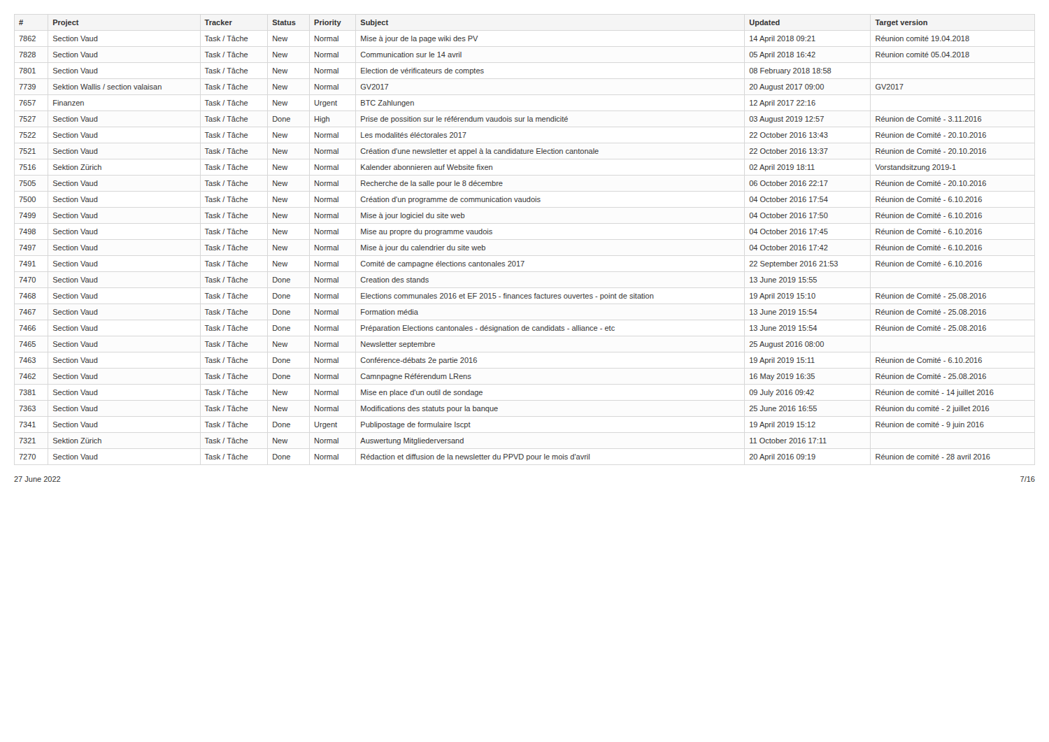| # | Project | Tracker | Status | Priority | Subject | Updated | Target version |
| --- | --- | --- | --- | --- | --- | --- | --- |
| 7862 | Section Vaud | Task / Tâche | New | Normal | Mise à jour de la page wiki des PV | 14 April 2018 09:21 | Réunion comité 19.04.2018 |
| 7828 | Section Vaud | Task / Tâche | New | Normal | Communication sur le 14 avril | 05 April 2018 16:42 | Réunion comité 05.04.2018 |
| 7801 | Section Vaud | Task / Tâche | New | Normal | Election de vérificateurs de comptes | 08 February 2018 18:58 | |
| 7739 | Sektion Wallis / section valaisan | Task / Tâche | New | Normal | GV2017 | 20 August 2017 09:00 | GV2017 |
| 7657 | Finanzen | Task / Tâche | New | Urgent | BTC Zahlungen | 12 April 2017 22:16 | |
| 7527 | Section Vaud | Task / Tâche | Done | High | Prise de possition sur le référendum vaudois sur la mendicité | 03 August 2019 12:57 | Réunion de Comité - 3.11.2016 |
| 7522 | Section Vaud | Task / Tâche | New | Normal | Les modalités éléctorales 2017 | 22 October 2016 13:43 | Réunion de Comité - 20.10.2016 |
| 7521 | Section Vaud | Task / Tâche | New | Normal | Création d'une newsletter et appel à la candidature Election cantonale | 22 October 2016 13:37 | Réunion de Comité - 20.10.2016 |
| 7516 | Sektion Zürich | Task / Tâche | New | Normal | Kalender abonnieren auf Website fixen | 02 April 2019 18:11 | Vorstandsitzung 2019-1 |
| 7505 | Section Vaud | Task / Tâche | New | Normal | Recherche de la salle pour le 8 décembre | 06 October 2016 22:17 | Réunion de Comité - 20.10.2016 |
| 7500 | Section Vaud | Task / Tâche | New | Normal | Création d'un programme de communication vaudois | 04 October 2016 17:54 | Réunion de Comité - 6.10.2016 |
| 7499 | Section Vaud | Task / Tâche | New | Normal | Mise à jour logiciel du site web | 04 October 2016 17:50 | Réunion de Comité - 6.10.2016 |
| 7498 | Section Vaud | Task / Tâche | New | Normal | Mise au propre du programme vaudois | 04 October 2016 17:45 | Réunion de Comité - 6.10.2016 |
| 7497 | Section Vaud | Task / Tâche | New | Normal | Mise à jour du calendrier du site web | 04 October 2016 17:42 | Réunion de Comité - 6.10.2016 |
| 7491 | Section Vaud | Task / Tâche | New | Normal | Comité de campagne élections cantonales 2017 | 22 September 2016 21:53 | Réunion de Comité - 6.10.2016 |
| 7470 | Section Vaud | Task / Tâche | Done | Normal | Creation des stands | 13 June 2019 15:55 | |
| 7468 | Section Vaud | Task / Tâche | Done | Normal | Elections communales 2016 et EF 2015 - finances factures ouvertes - point de sitation | 19 April 2019 15:10 | Réunion de Comité - 25.08.2016 |
| 7467 | Section Vaud | Task / Tâche | Done | Normal | Formation média | 13 June 2019 15:54 | Réunion de Comité - 25.08.2016 |
| 7466 | Section Vaud | Task / Tâche | Done | Normal | Préparation Elections cantonales - désignation de candidats - alliance - etc | 13 June 2019 15:54 | Réunion de Comité - 25.08.2016 |
| 7465 | Section Vaud | Task / Tâche | New | Normal | Newsletter septembre | 25 August 2016 08:00 | |
| 7463 | Section Vaud | Task / Tâche | Done | Normal | Conférence-débats 2e partie 2016 | 19 April 2019 15:11 | Réunion de Comité - 6.10.2016 |
| 7462 | Section Vaud | Task / Tâche | Done | Normal | Camnpagne Référendum LRens | 16 May 2019 16:35 | Réunion de Comité - 25.08.2016 |
| 7381 | Section Vaud | Task / Tâche | New | Normal | Mise en place d'un outil de sondage | 09 July 2016 09:42 | Réunion de comité - 14 juillet 2016 |
| 7363 | Section Vaud | Task / Tâche | New | Normal | Modifications des statuts pour la banque | 25 June 2016 16:55 | Réunion du comité - 2 juillet 2016 |
| 7341 | Section Vaud | Task / Tâche | Done | Urgent | Publipostage de formulaire Iscpt | 19 April 2019 15:12 | Réunion de comité - 9 juin 2016 |
| 7321 | Sektion Zürich | Task / Tâche | New | Normal | Auswertung Mitgliederversand | 11 October 2016 17:11 | |
| 7270 | Section Vaud | Task / Tâche | Done | Normal | Rédaction et diffusion de la newsletter du PPVD pour le mois d'avril | 20 April 2016 09:19 | Réunion de comité - 28 avril 2016 |
27 June 2022 7/16